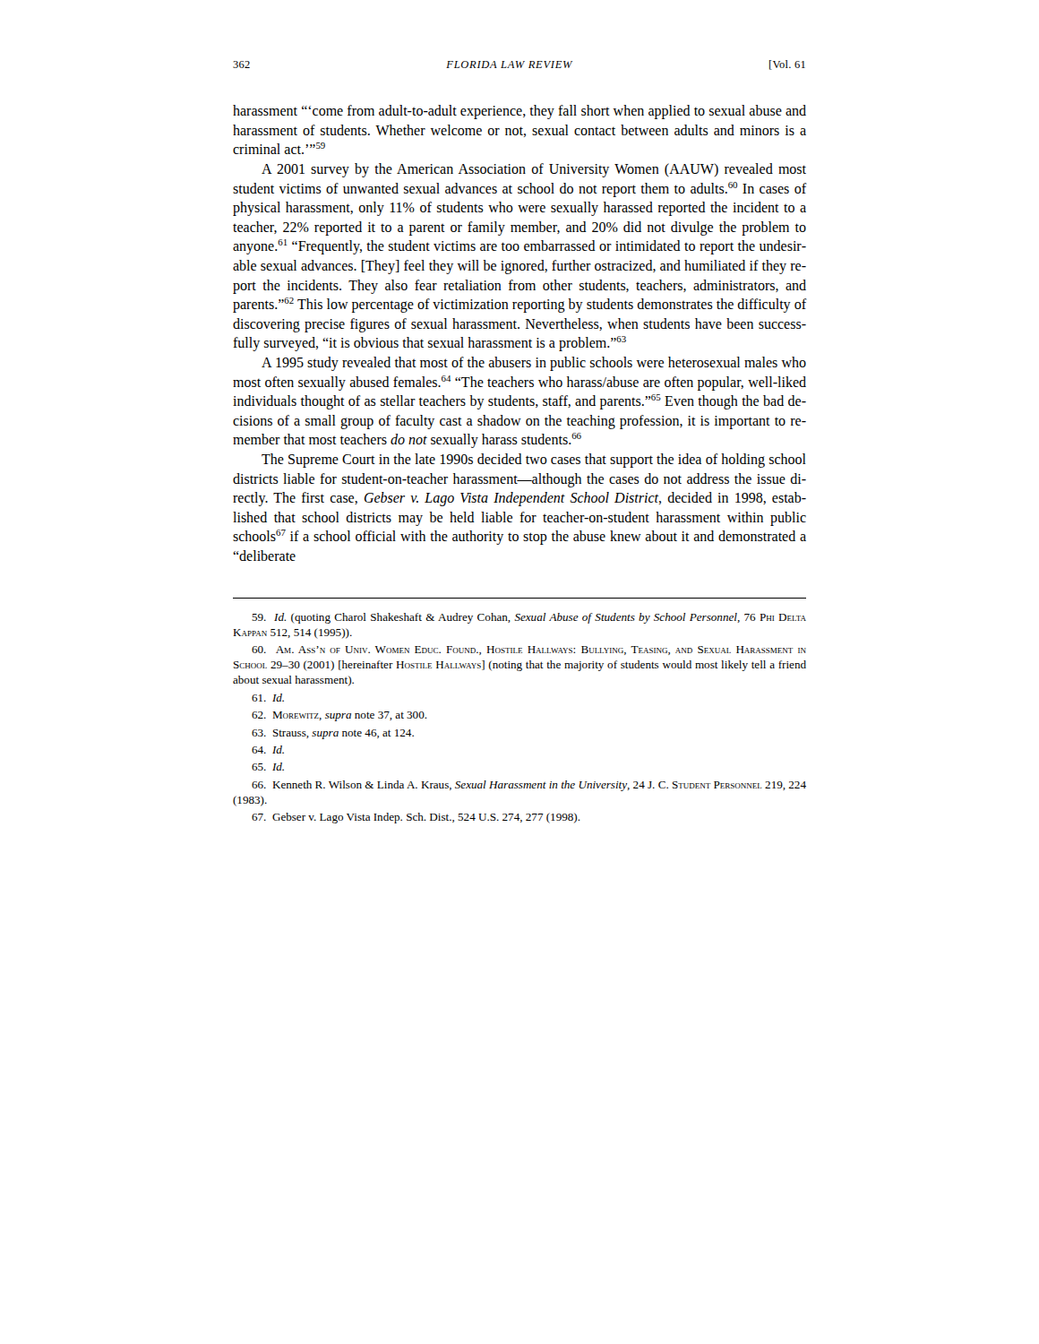362 Florida Law Review [Vol. 61
harassment “‘come from adult-to-adult experience, they fall short when applied to sexual abuse and harassment of students. Whether welcome or not, sexual contact between adults and minors is a criminal act.’”59
A 2001 survey by the American Association of University Women (AAUW) revealed most student victims of unwanted sexual advances at school do not report them to adults.60 In cases of physical harassment, only 11% of students who were sexually harassed reported the incident to a teacher, 22% reported it to a parent or family member, and 20% did not divulge the problem to anyone.61 “Frequently, the student victims are too embarrassed or intimidated to report the undesirable sexual advances. [They] feel they will be ignored, further ostracized, and humiliated if they report the incidents. They also fear retaliation from other students, teachers, administrators, and parents.”62 This low percentage of victimization reporting by students demonstrates the difficulty of discovering precise figures of sexual harassment. Nevertheless, when students have been successfully surveyed, “it is obvious that sexual harassment is a problem.”63
A 1995 study revealed that most of the abusers in public schools were heterosexual males who most often sexually abused females.64 “The teachers who harass/abuse are often popular, well-liked individuals thought of as stellar teachers by students, staff, and parents.”65 Even though the bad decisions of a small group of faculty cast a shadow on the teaching profession, it is important to remember that most teachers do not sexually harass students.66
The Supreme Court in the late 1990s decided two cases that support the idea of holding school districts liable for student-on-teacher harassment—although the cases do not address the issue directly. The first case, Gebser v. Lago Vista Independent School District, decided in 1998, established that school districts may be held liable for teacher-on-student harassment within public schools67 if a school official with the authority to stop the abuse knew about it and demonstrated a “deliberate
59. Id. (quoting Charol Shakeshaft & Audrey Cohan, Sexual Abuse of Students by School Personnel, 76 Phi Delta Kappan 512, 514 (1995)).
60. Am. Ass’n of Univ. Women Educ. Found., Hostile Hallways: Bullying, Teasing, and Sexual Harassment in School 29–30 (2001) [hereinafter Hostile Hallways] (noting that the majority of students would most likely tell a friend about sexual harassment).
61. Id.
62. Morewitz, supra note 37, at 300.
63. Strauss, supra note 46, at 124.
64. Id.
65. Id.
66. Kenneth R. Wilson & Linda A. Kraus, Sexual Harassment in the University, 24 J. C. Student Personnel 219, 224 (1983).
67. Gebser v. Lago Vista Indep. Sch. Dist., 524 U.S. 274, 277 (1998).